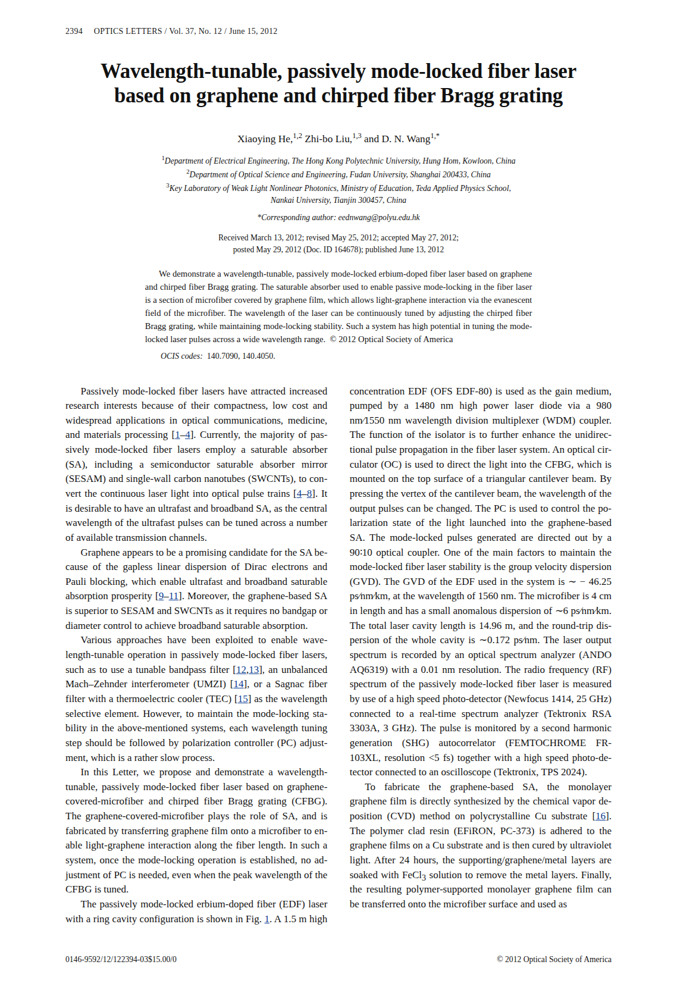2394 OPTICS LETTERS / Vol. 37, No. 12 / June 15, 2012
Wavelength-tunable, passively mode-locked fiber laser
based on graphene and chirped fiber Bragg grating
Xiaoying He,1,2 Zhi-bo Liu,1,3 and D. N. Wang1,*
1Department of Electrical Engineering, The Hong Kong Polytechnic University, Hung Hom, Kowloon, China
2Department of Optical Science and Engineering, Fudan University, Shanghai 200433, China
3Key Laboratory of Weak Light Nonlinear Photonics, Ministry of Education, Teda Applied Physics School,
Nankai University, Tianjin 300457, China
*Corresponding author: eednwang@polyu.edu.hk
Received March 13, 2012; revised May 25, 2012; accepted May 27, 2012;
posted May 29, 2012 (Doc. ID 164678); published June 13, 2012
We demonstrate a wavelength-tunable, passively mode-locked erbium-doped fiber laser based on graphene and chirped fiber Bragg grating. The saturable absorber used to enable passive mode-locking in the fiber laser is a section of microfiber covered by graphene film, which allows light-graphene interaction via the evanescent field of the microfiber. The wavelength of the laser can be continuously tuned by adjusting the chirped fiber Bragg grating, while maintaining mode-locking stability. Such a system has high potential in tuning the mode-locked laser pulses across a wide wavelength range. © 2012 Optical Society of America
OCIS codes: 140.7090, 140.4050.
Passively mode-locked fiber lasers have attracted increased research interests because of their compactness, low cost and widespread applications in optical communications, medicine, and materials processing [1–4]. Currently, the majority of passively mode-locked fiber lasers employ a saturable absorber (SA), including a semiconductor saturable absorber mirror (SESAM) and single-wall carbon nanotubes (SWCNTs), to convert the continuous laser light into optical pulse trains [4–8]. It is desirable to have an ultrafast and broadband SA, as the central wavelength of the ultrafast pulses can be tuned across a number of available transmission channels.
Graphene appears to be a promising candidate for the SA because of the gapless linear dispersion of Dirac electrons and Pauli blocking, which enable ultrafast and broadband saturable absorption prosperity [9–11]. Moreover, the graphene-based SA is superior to SESAM and SWCNTs as it requires no bandgap or diameter control to achieve broadband saturable absorption.
Various approaches have been exploited to enable wavelength-tunable operation in passively mode-locked fiber lasers, such as to use a tunable bandpass filter [12,13], an unbalanced Mach–Zehnder interferometer (UMZI) [14], or a Sagnac fiber filter with a thermoelectric cooler (TEC) [15] as the wavelength selective element. However, to maintain the mode-locking stability in the above-mentioned systems, each wavelength tuning step should be followed by polarization controller (PC) adjustment, which is a rather slow process.
In this Letter, we propose and demonstrate a wavelength-tunable, passively mode-locked fiber laser based on graphene-covered-microfiber and chirped fiber Bragg grating (CFBG). The graphene-covered-microfiber plays the role of SA, and is fabricated by transferring graphene film onto a microfiber to enable light-graphene interaction along the fiber length. In such a system, once the mode-locking operation is established, no adjustment of PC is needed, even when the peak wavelength of the CFBG is tuned.
The passively mode-locked erbium-doped fiber (EDF) laser with a ring cavity configuration is shown in Fig. 1. A 1.5 m high concentration EDF (OFS EDF-80) is used as the gain medium, pumped by a 1480 nm high power laser diode via a 980 nm∕1550 nm wavelength division multiplexer (WDM) coupler. The function of the isolator is to further enhance the unidirectional pulse propagation in the fiber laser system. An optical circulator (OC) is used to direct the light into the CFBG, which is mounted on the top surface of a triangular cantilever beam. By pressing the vertex of the cantilever beam, the wavelength of the output pulses can be changed. The PC is used to control the polarization state of the light launched into the graphene-based SA. The mode-locked pulses generated are directed out by a 90∶10 optical coupler. One of the main factors to maintain the mode-locked fiber laser stability is the group velocity dispersion (GVD). The GVD of the EDF used in the system is ∼ − 46.25 ps∕nm∕km, at the wavelength of 1560 nm. The microfiber is 4 cm in length and has a small anomalous dispersion of ∼6 ps∕nm∕km. The total laser cavity length is 14.96 m, and the round-trip dispersion of the whole cavity is ∼0.172 ps∕nm. The laser output spectrum is recorded by an optical spectrum analyzer (ANDO AQ6319) with a 0.01 nm resolution. The radio frequency (RF) spectrum of the passively mode-locked fiber laser is measured by use of a high speed photo-detector (Newfocus 1414, 25 GHz) connected to a real-time spectrum analyzer (Tektronix RSA 3303A, 3 GHz). The pulse is monitored by a second harmonic generation (SHG) autocorrelator (FEMTOCHROME FR-103XL, resolution <5 fs) together with a high speed photo-detector connected to an oscilloscope (Tektronix, TPS 2024).
To fabricate the graphene-based SA, the monolayer graphene film is directly synthesized by the chemical vapor deposition (CVD) method on polycrystalline Cu substrate [16]. The polymer clad resin (EFiRON, PC-373) is adhered to the graphene films on a Cu substrate and is then cured by ultraviolet light. After 24 hours, the supporting/graphene/metal layers are soaked with FeCl3 solution to remove the metal layers. Finally, the resulting polymer-supported monolayer graphene film can be transferred onto the microfiber surface and used as
0146-9592/12/122394-03$15.00/0 © 2012 Optical Society of America